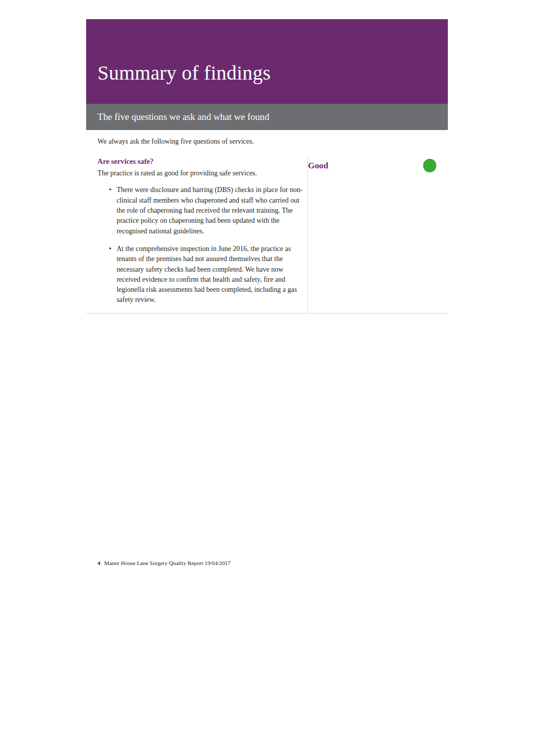Summary of findings
The five questions we ask and what we found
We always ask the following five questions of services.
| Are services safe? The practice is rated as good for providing safe services. There were disclosure and barring (DBS) checks in place for non-clinical staff members who chaperoned and staff who carried out the role of chaperoning had received the relevant training. The practice policy on chaperoning had been updated with the recognised national guidelines. At the comprehensive inspection in June 2016, the practice as tenants of the premises had not assured themselves that the necessary safety checks had been completed. We have now received evidence to confirm that health and safety, fire and legionella risk assessments had been completed, including a gas safety review. | Good |
4 Manor House Lane Surgery Quality Report 19/04/2017